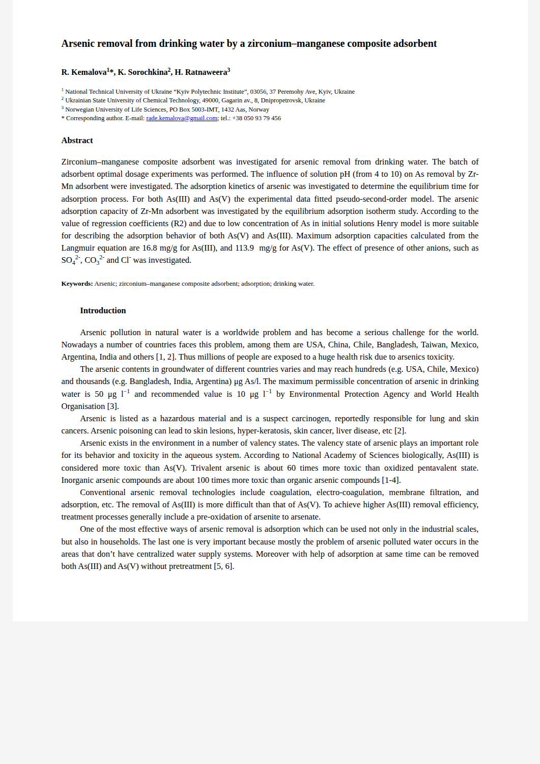Arsenic removal from drinking water by a zirconium–manganese composite adsorbent
R. Kemalova1*, K. Sorochkina2, H. Ratnaweera3
1 National Technical University of Ukraine “Kyiv Polytechnic Institute”, 03056, 37 Peremohy Ave, Kyiv, Ukraine
2 Ukrainian State University of Chemical Technology, 49000, Gagarin av., 8, Dnipropetrovsk, Ukraine
3 Norwegian University of Life Sciences, PO Box 5003-IMT, 1432 Aas, Norway
* Corresponding author. E-mail: rade.kemalova@gmail.com; tel.: +38 050 93 79 456
Abstract
Zirconium–manganese composite adsorbent was investigated for arsenic removal from drinking water. The batch of adsorbent optimal dosage experiments was performed. The influence of solution pH (from 4 to 10) on As removal by Zr-Mn adsorbent were investigated. The adsorption kinetics of arsenic was investigated to determine the equilibrium time for adsorption process. For both As(III) and As(V) the experimental data fitted pseudo-second-order model. The arsenic adsorption capacity of Zr-Mn adsorbent was investigated by the equilibrium adsorption isotherm study. According to the value of regression coefficients (R2) and due to low concentration of As in initial solutions Henry model is more suitable for describing the adsorption behavior of both As(V) and As(III). Maximum adsorption capacities calculated from the Langmuir equation are 16.8 mg/g for As(III), and 113.9 mg/g for As(V). The effect of presence of other anions, such as SO42-, CO32- and Cl- was investigated.
Keywords: Arsenic; zirconium–manganese composite adsorbent; adsorption; drinking water.
Introduction
Arsenic pollution in natural water is a worldwide problem and has become a serious challenge for the world. Nowadays a number of countries faces this problem, among them are USA, China, Chile, Bangladesh, Taiwan, Mexico, Argentina, India and others [1, 2]. Thus millions of people are exposed to a huge health risk due to arsenics toxicity.
The arsenic contents in groundwater of different countries varies and may reach hundreds (e.g. USA, Chile, Mexico) and thousands (e.g. Bangladesh, India, Argentina) μg As/l. The maximum permissible concentration of arsenic in drinking water is 50 μg l−1 and recommended value is 10 μg l−1 by Environmental Protection Agency and World Health Organisation [3].
Arsenic is listed as a hazardous material and is a suspect carcinogen, reportedly responsible for lung and skin cancers. Arsenic poisoning can lead to skin lesions, hyper-keratosis, skin cancer, liver disease, etc [2].
Arsenic exists in the environment in a number of valency states. The valency state of arsenic plays an important role for its behavior and toxicity in the aqueous system. According to National Academy of Sciences biologically, As(III) is considered more toxic than As(V). Trivalent arsenic is about 60 times more toxic than oxidized pentavalent state. Inorganic arsenic compounds are about 100 times more toxic than organic arsenic compounds [1-4].
Conventional arsenic removal technologies include coagulation, electro-coagulation, membrane filtration, and adsorption, etc. The removal of As(III) is more difficult than that of As(V). To achieve higher As(III) removal efficiency, treatment processes generally include a pre-oxidation of arsenite to arsenate.
One of the most effective ways of arsenic removal is adsorption which can be used not only in the industrial scales, but also in households. The last one is very important because mostly the problem of arsenic polluted water occurs in the areas that don’t have centralized water supply systems. Moreover with help of adsorption at same time can be removed both As(III) and As(V) without pretreatment [5, 6].